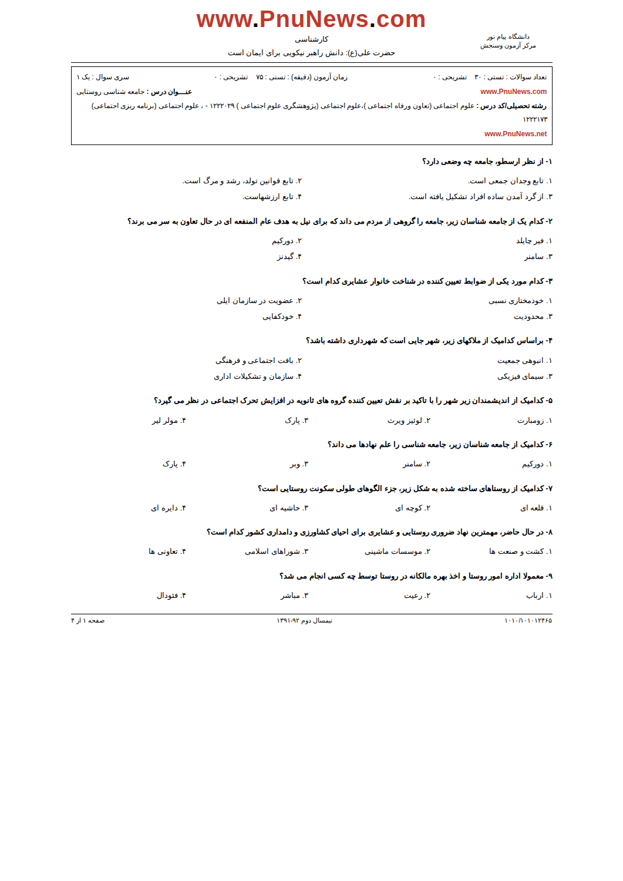www. PnuNews. com
دانشگاه پیام نور
مرکز آزمون وسنجش
کارشناسی
حضرت علی(ع): دانش راهبر نیکویی برای ایمان است
تعداد سوالات : تستی : ۳۰ تشریحی : ۰
زمان آزمون (دقیقه) : تستی : ۷۵ تشریحی : ۰
سری سوال : یک ۱
www.PnuNews.com
عنـــوان درس : جامعه شناسی روستایی
رشته تحصیلی/کد درس : علوم اجتماعی (تعاون ورفاه اجتماعی )،علوم اجتماعی (پژوهشگری علوم اجتماعی ) ۱۲۲۲۰۲۹ - ، علوم اجتماعی (برنامه ریزی اجتماعی) ۱۲۲۲۱۷۳
www.PnuNews.net
۱- از نظر ارسطو، جامعه چه وضعی دارد؟
۱. تابع وجدان جمعی است.
۲. تابع قوانین تولد، رشد و مرگ است.
۳. از گرد آمدن ساده افراد تشکیل یافته است.
۴. تابع ارزشهاست.
۲- کدام یک از جامعه شناسان زیر، جامعه را گروهی از مردم می داند که برای نیل به هدف عام المنفعه ای در حال تعاون به سر می برند؟
۱. فیر چایلد
۲. دورکیم
۳. سامنر
۴. گیدنز
۳- کدام مورد یکی از ضوابط تعیین کننده در شناخت خانوار عشایری کدام است؟
۱. خودمختاری نسبی
۲. عضویت در سازمان ایلی
۳. محدودیت
۴. خودکفایی
۴- براساس کدامیک از ملاکهای زیر، شهر جایی است که شهرداری داشته باشد؟
۱. انبوهی جمعیت
۲. بافت اجتماعی و فرهنگی
۳. سیمای فیزیکی
۴. سازمان و تشکیلات اداری
۵- کدامیک از اندیشمندان زیر شهر را با تاکید بر نقش تعیین کننده گروه های ثانویه در افزایش تحرک اجتماعی در نظر می گیرد؟
۱. زومبارت
۲. لوئیز ویرث
۳. پارک
۴. مولر لیر
۶- کدامیک از جامعه شناسان زیر، جامعه شناسی را علم نهادها می داند؟
۱. دورکیم
۲. سامنر
۳. وبر
۴. پارک
۷- کدامیک از روستاهای ساخته شده به شکل زیر، جزء الگوهای طولی سکونت روستایی است؟
۱. قلعه ای
۲. کوچه ای
۳. حاشیه ای
۴. دایره ای
۸- در حال حاضر، مهمترین نهاد ضروری روستایی و عشایری برای احیای کشاورزی و دامداری کشور کدام است؟
۱. کشت و صنعت ها
۲. موسسات ماشینی
۳. شوراهای اسلامی
۴. تعاونی ها
۹- معمولا اداره امور روستا و اخذ بهره مالکانه در روستا توسط چه کسی انجام می شد؟
۱. ارباب
۲. رعیت
۳. مباشر
۴. فئودال
۱۰۱۰/۱۰۱۰۱۲۴۶۵
نیمسال دوم ۹۲-۱۳۹۱
صفحه ۱ از ۴